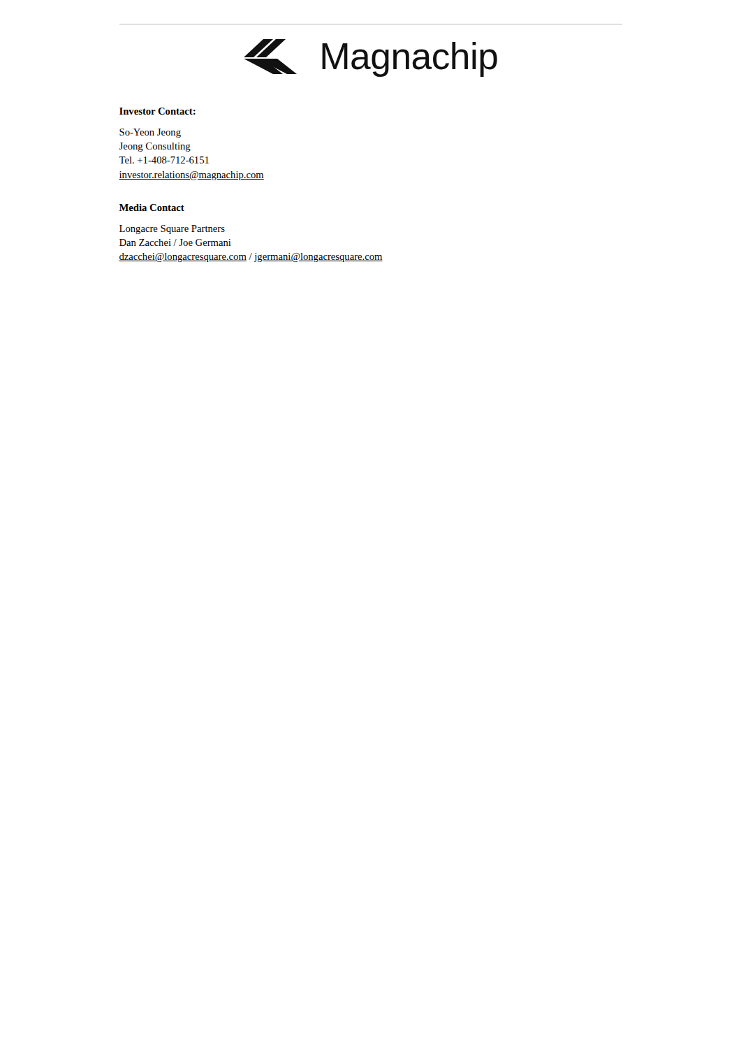Magnachip
Investor Contact:
So-Yeon Jeong
Jeong Consulting
Tel. +1-408-712-6151
investor.relations@magnachip.com
Media Contact
Longacre Square Partners
Dan Zacchei / Joe Germani
dzacchei@longacresquare.com / jgermani@longacresquare.com